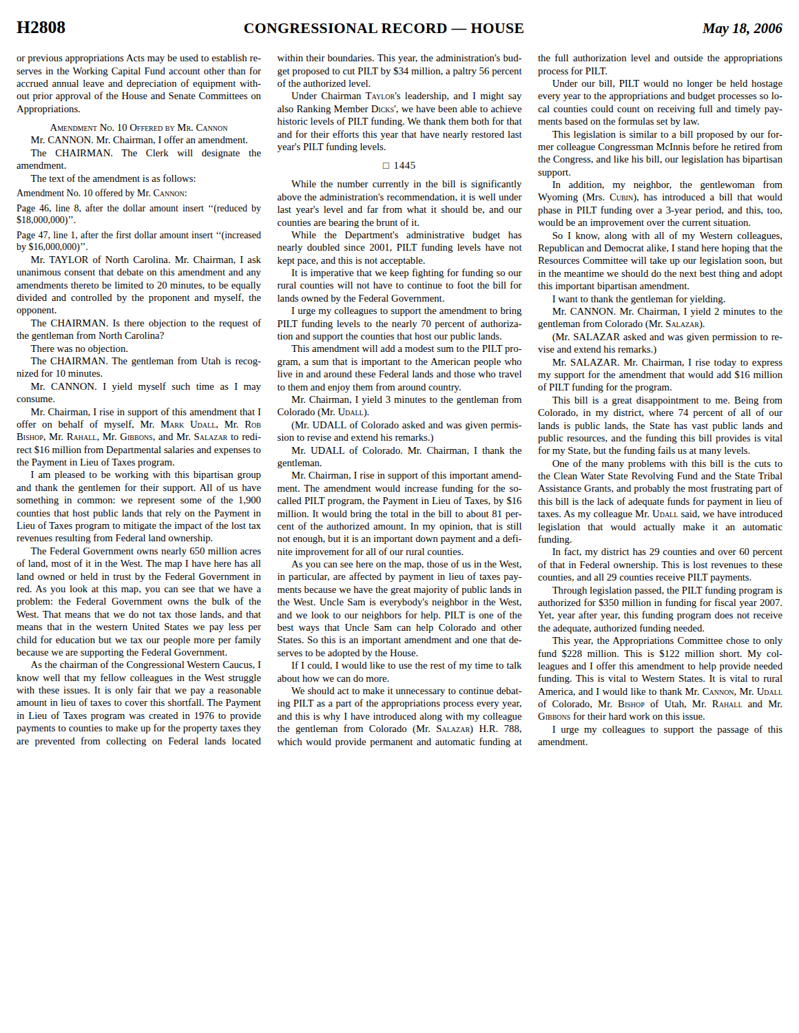H2808 CONGRESSIONAL RECORD — HOUSE May 18, 2006
or previous appropriations Acts may be used to establish reserves in the Working Capital Fund account other than for accrued annual leave and depreciation of equipment without prior approval of the House and Senate Committees on Appropriations.
Amendment No. 10 Offered by Mr. Cannon
Mr. CANNON. Mr. Chairman, I offer an amendment.
The CHAIRMAN. The Clerk will designate the amendment.
The text of the amendment is as follows:
Amendment No. 10 offered by Mr. Cannon:
Page 46, line 8, after the dollar amount insert ‘‘(reduced by $18,000,000)’’.
Page 47, line 1, after the first dollar amount insert ‘‘(increased by $16,000,000)’’.
Mr. TAYLOR of North Carolina. Mr. Chairman, I ask unanimous consent that debate on this amendment and any amendments thereto be limited to 20 minutes, to be equally divided and controlled by the proponent and myself, the opponent.
The CHAIRMAN. Is there objection to the request of the gentleman from North Carolina?
There was no objection.
The CHAIRMAN. The gentleman from Utah is recognized for 10 minutes.
Mr. CANNON. I yield myself such time as I may consume.
Mr. Chairman, I rise in support of this amendment that I offer on behalf of myself, Mr. Mark Udall, Mr. Rob Bishop, Mr. Rahall, Mr. Gibbons, and Mr. Salazar to redirect $16 million from Departmental salaries and expenses to the Payment in Lieu of Taxes program.
I am pleased to be working with this bipartisan group and thank the gentlemen for their support. All of us have something in common: we represent some of the 1,900 counties that host public lands that rely on the Payment in Lieu of Taxes program to mitigate the impact of the lost tax revenues resulting from Federal land ownership.
The Federal Government owns nearly 650 million acres of land, most of it in the West. The map I have here has all land owned or held in trust by the Federal Government in red. As you look at this map, you can see that we have a problem: the Federal Government owns the bulk of the West. That means that we do not tax those lands, and that means that in the western United States we pay less per child for education but we tax our people more per family because we are supporting the Federal Government.
As the chairman of the Congressional Western Caucus, I know well that my fellow colleagues in the West struggle with these issues. It is only fair that we pay a reasonable amount in lieu of taxes to cover this shortfall. The Payment in Lieu of Taxes program was created in 1976 to provide payments to counties to make up for the property taxes they are prevented from collecting on Federal lands located within their boundaries. This year, the administration's budget proposed to cut PILT by $34 million, a paltry 56 percent of the authorized level.
Under Chairman Taylor's leadership, and I might say also Ranking Member Dicks', we have been able to achieve historic levels of PILT funding. We thank them both for that and for their efforts this year that have nearly restored last year's PILT funding levels.
1445
While the number currently in the bill is significantly above the administration's recommendation, it is well under last year's level and far from what it should be, and our counties are bearing the brunt of it.
While the Department's administrative budget has nearly doubled since 2001, PILT funding levels have not kept pace, and this is not acceptable.
It is imperative that we keep fighting for funding so our rural counties will not have to continue to foot the bill for lands owned by the Federal Government.
I urge my colleagues to support the amendment to bring PILT funding levels to the nearly 70 percent of authorization and support the counties that host our public lands.
This amendment will add a modest sum to the PILT program, a sum that is important to the American people who live in and around these Federal lands and those who travel to them and enjoy them from around country.
Mr. Chairman, I yield 3 minutes to the gentleman from Colorado (Mr. Udall).
(Mr. UDALL of Colorado asked and was given permission to revise and extend his remarks.)
Mr. UDALL of Colorado. Mr. Chairman, I thank the gentleman.
Mr. Chairman, I rise in support of this important amendment. The amendment would increase funding for the so-called PILT program, the Payment in Lieu of Taxes, by $16 million. It would bring the total in the bill to about 81 percent of the authorized amount. In my opinion, that is still not enough, but it is an important down payment and a definite improvement for all of our rural counties.
As you can see here on the map, those of us in the West, in particular, are affected by payment in lieu of taxes payments because we have the great majority of public lands in the West. Uncle Sam is everybody's neighbor in the West, and we look to our neighbors for help. PILT is one of the best ways that Uncle Sam can help Colorado and other States. So this is an important amendment and one that deserves to be adopted by the House.
If I could, I would like to use the rest of my time to talk about how we can do more.
We should act to make it unnecessary to continue debating PILT as a part of the appropriations process every year, and this is why I have introduced along with my colleague the gentleman from Colorado (Mr. Salazar) H.R. 788, which would provide permanent and automatic funding at the full authorization level and outside the appropriations process for PILT.
Under our bill, PILT would no longer be held hostage every year to the appropriations and budget processes so local counties could count on receiving full and timely payments based on the formulas set by law.
This legislation is similar to a bill proposed by our former colleague Congressman McInnis before he retired from the Congress, and like his bill, our legislation has bipartisan support.
In addition, my neighbor, the gentlewoman from Wyoming (Mrs. Cubin), has introduced a bill that would phase in PILT funding over a 3-year period, and this, too, would be an improvement over the current situation.
So I know, along with all of my Western colleagues, Republican and Democrat alike, I stand here hoping that the Resources Committee will take up our legislation soon, but in the meantime we should do the next best thing and adopt this important bipartisan amendment.
I want to thank the gentleman for yielding.
Mr. CANNON. Mr. Chairman, I yield 2 minutes to the gentleman from Colorado (Mr. Salazar).
(Mr. SALAZAR asked and was given permission to revise and extend his remarks.)
Mr. SALAZAR. Mr. Chairman, I rise today to express my support for the amendment that would add $16 million of PILT funding for the program.
This bill is a great disappointment to me. Being from Colorado, in my district, where 74 percent of all of our lands is public lands, the State has vast public lands and public resources, and the funding this bill provides is vital for my State, but the funding fails us at many levels.
One of the many problems with this bill is the cuts to the Clean Water State Revolving Fund and the State Tribal Assistance Grants, and probably the most frustrating part of this bill is the lack of adequate funds for payment in lieu of taxes. As my colleague Mr. Udall said, we have introduced legislation that would actually make it an automatic funding.
In fact, my district has 29 counties and over 60 percent of that in Federal ownership. This is lost revenues to these counties, and all 29 counties receive PILT payments.
Through legislation passed, the PILT funding program is authorized for $350 million in funding for fiscal year 2007. Yet, year after year, this funding program does not receive the adequate, authorized funding needed.
This year, the Appropriations Committee chose to only fund $228 million. This is $122 million short. My colleagues and I offer this amendment to help provide needed funding. This is vital to Western States. It is vital to rural America, and I would like to thank Mr. Cannon, Mr. Udall of Colorado, Mr. Bishop of Utah, Mr. Rahall and Mr. Gibbons for their hard work on this issue.
I urge my colleagues to support the passage of this amendment.